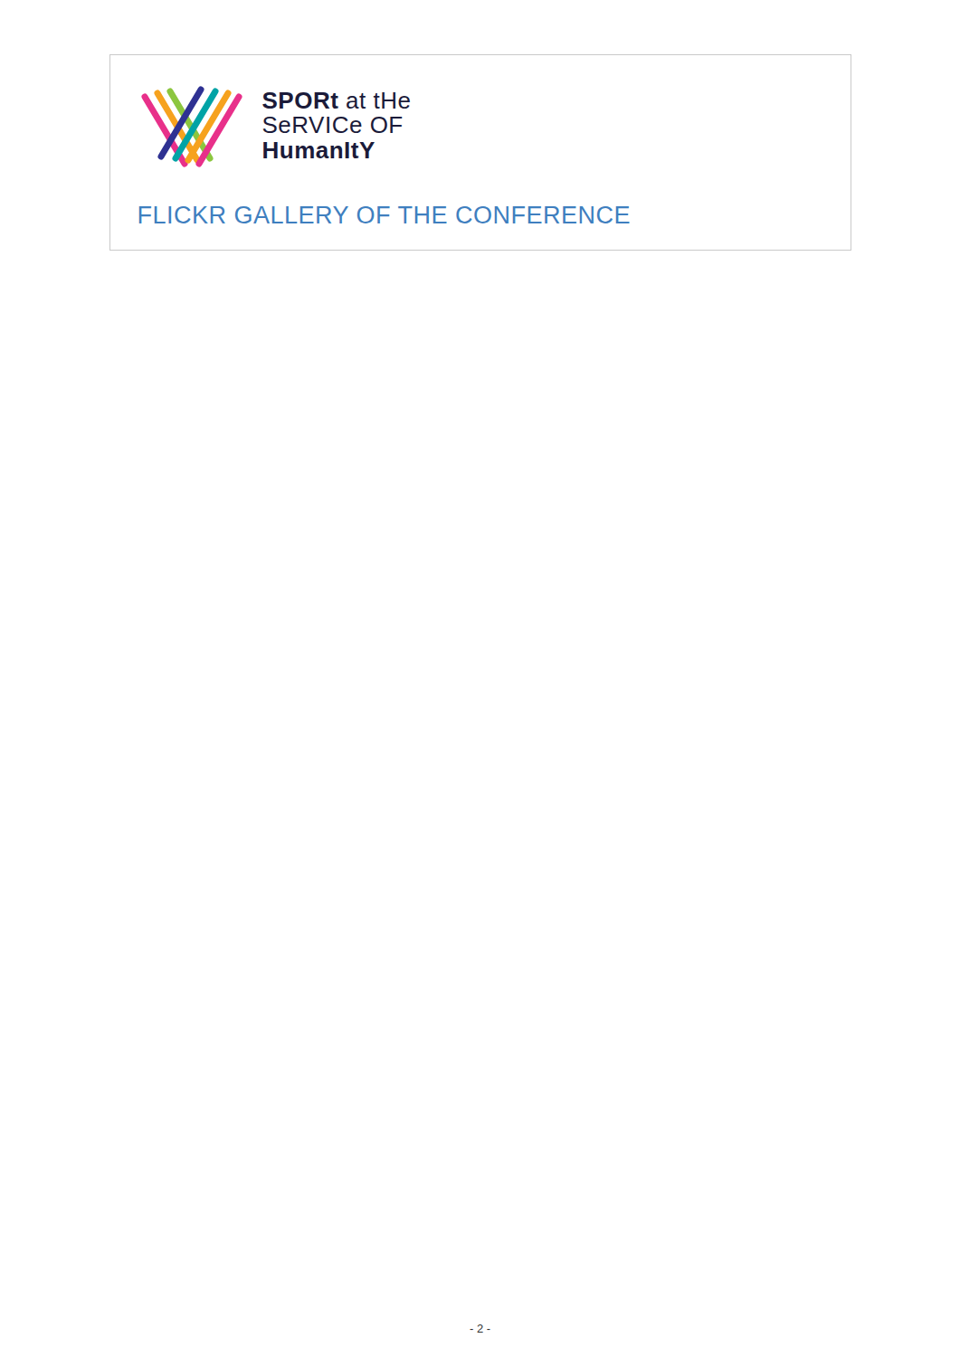SPORt at tHe
SeRVICe OF
HumanItY
Flickr gallery of the conference
- 2 -